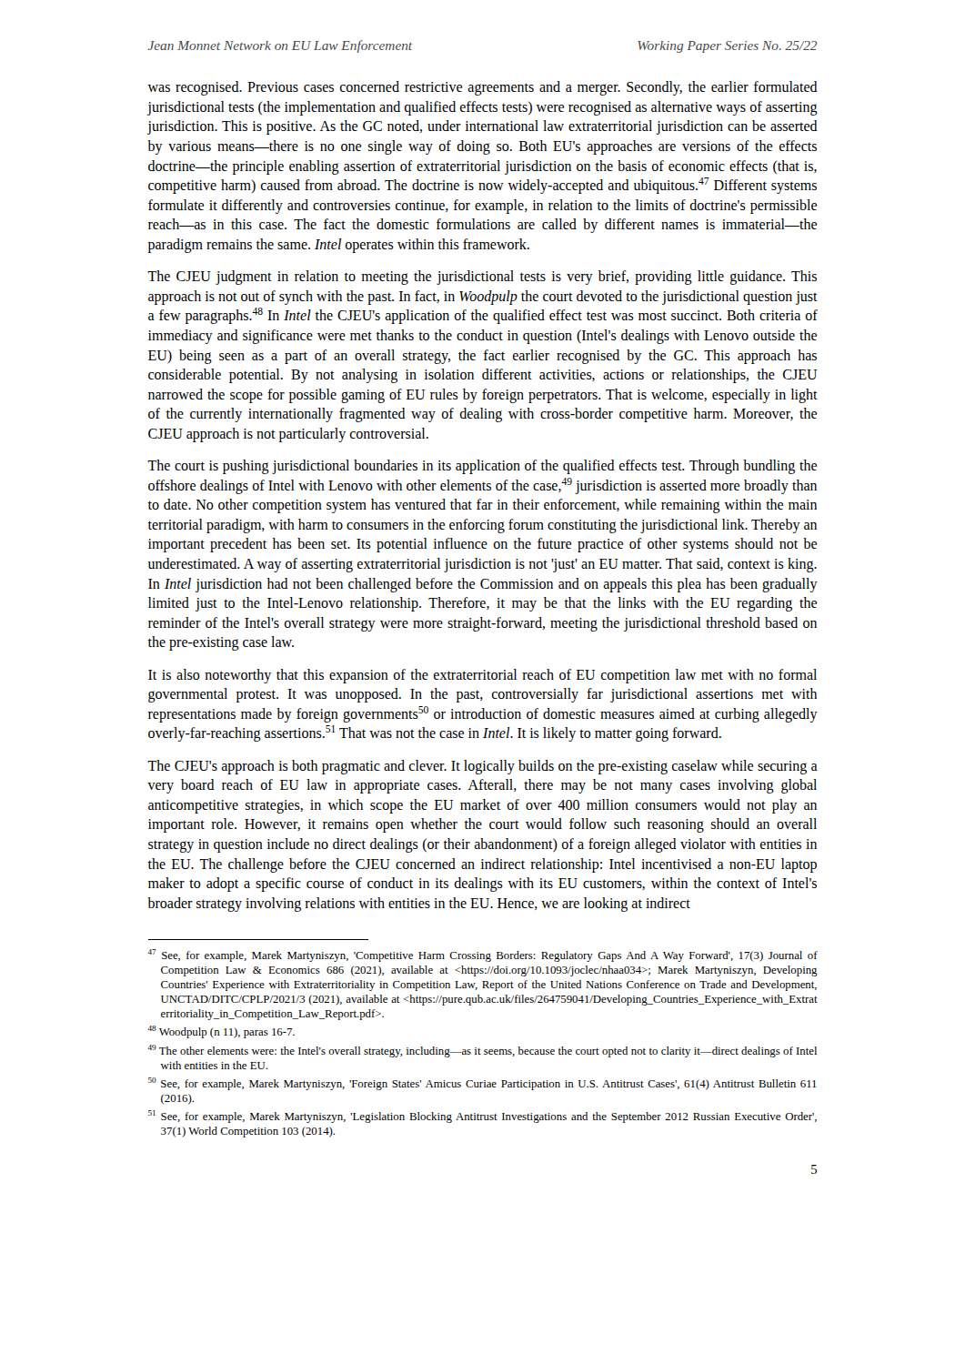Jean Monnet Network on EU Law Enforcement Working Paper Series No. 25/22
was recognised. Previous cases concerned restrictive agreements and a merger. Secondly, the earlier formulated jurisdictional tests (the implementation and qualified effects tests) were recognised as alternative ways of asserting jurisdiction. This is positive. As the GC noted, under international law extraterritorial jurisdiction can be asserted by various means—there is no one single way of doing so. Both EU's approaches are versions of the effects doctrine—the principle enabling assertion of extraterritorial jurisdiction on the basis of economic effects (that is, competitive harm) caused from abroad. The doctrine is now widely-accepted and ubiquitous.47 Different systems formulate it differently and controversies continue, for example, in relation to the limits of doctrine's permissible reach—as in this case. The fact the domestic formulations are called by different names is immaterial—the paradigm remains the same. Intel operates within this framework.
The CJEU judgment in relation to meeting the jurisdictional tests is very brief, providing little guidance. This approach is not out of synch with the past. In fact, in Woodpulp the court devoted to the jurisdictional question just a few paragraphs.48 In Intel the CJEU's application of the qualified effect test was most succinct. Both criteria of immediacy and significance were met thanks to the conduct in question (Intel's dealings with Lenovo outside the EU) being seen as a part of an overall strategy, the fact earlier recognised by the GC. This approach has considerable potential. By not analysing in isolation different activities, actions or relationships, the CJEU narrowed the scope for possible gaming of EU rules by foreign perpetrators. That is welcome, especially in light of the currently internationally fragmented way of dealing with cross-border competitive harm. Moreover, the CJEU approach is not particularly controversial.
The court is pushing jurisdictional boundaries in its application of the qualified effects test. Through bundling the offshore dealings of Intel with Lenovo with other elements of the case,49 jurisdiction is asserted more broadly than to date. No other competition system has ventured that far in their enforcement, while remaining within the main territorial paradigm, with harm to consumers in the enforcing forum constituting the jurisdictional link. Thereby an important precedent has been set. Its potential influence on the future practice of other systems should not be underestimated. A way of asserting extraterritorial jurisdiction is not 'just' an EU matter. That said, context is king. In Intel jurisdiction had not been challenged before the Commission and on appeals this plea has been gradually limited just to the Intel-Lenovo relationship. Therefore, it may be that the links with the EU regarding the reminder of the Intel's overall strategy were more straight-forward, meeting the jurisdictional threshold based on the pre-existing case law.
It is also noteworthy that this expansion of the extraterritorial reach of EU competition law met with no formal governmental protest. It was unopposed. In the past, controversially far jurisdictional assertions met with representations made by foreign governments50 or introduction of domestic measures aimed at curbing allegedly overly-far-reaching assertions.51 That was not the case in Intel. It is likely to matter going forward.
The CJEU's approach is both pragmatic and clever. It logically builds on the pre-existing caselaw while securing a very board reach of EU law in appropriate cases. Afterall, there may be not many cases involving global anticompetitive strategies, in which scope the EU market of over 400 million consumers would not play an important role. However, it remains open whether the court would follow such reasoning should an overall strategy in question include no direct dealings (or their abandonment) of a foreign alleged violator with entities in the EU. The challenge before the CJEU concerned an indirect relationship: Intel incentivised a non-EU laptop maker to adopt a specific course of conduct in its dealings with its EU customers, within the context of Intel's broader strategy involving relations with entities in the EU. Hence, we are looking at indirect
47 See, for example, Marek Martyniszyn, 'Competitive Harm Crossing Borders: Regulatory Gaps And A Way Forward', 17(3) Journal of Competition Law & Economics 686 (2021), available at <https://doi.org/10.1093/joclec/nhaa034>; Marek Martyniszyn, Developing Countries' Experience with Extraterritoriality in Competition Law, Report of the United Nations Conference on Trade and Development, UNCTAD/DITC/CPLP/2021/3 (2021), available at <https://pure.qub.ac.uk/files/264759041/Developing_Countries_Experience_with_Extraterritoriality_in_Competition_Law_Report.pdf>.
48 Woodpulp (n 11), paras 16-7.
49 The other elements were: the Intel's overall strategy, including—as it seems, because the court opted not to clarity it—direct dealings of Intel with entities in the EU.
50 See, for example, Marek Martyniszyn, 'Foreign States' Amicus Curiae Participation in U.S. Antitrust Cases', 61(4) Antitrust Bulletin 611 (2016).
51 See, for example, Marek Martyniszyn, 'Legislation Blocking Antitrust Investigations and the September 2012 Russian Executive Order', 37(1) World Competition 103 (2014).
5